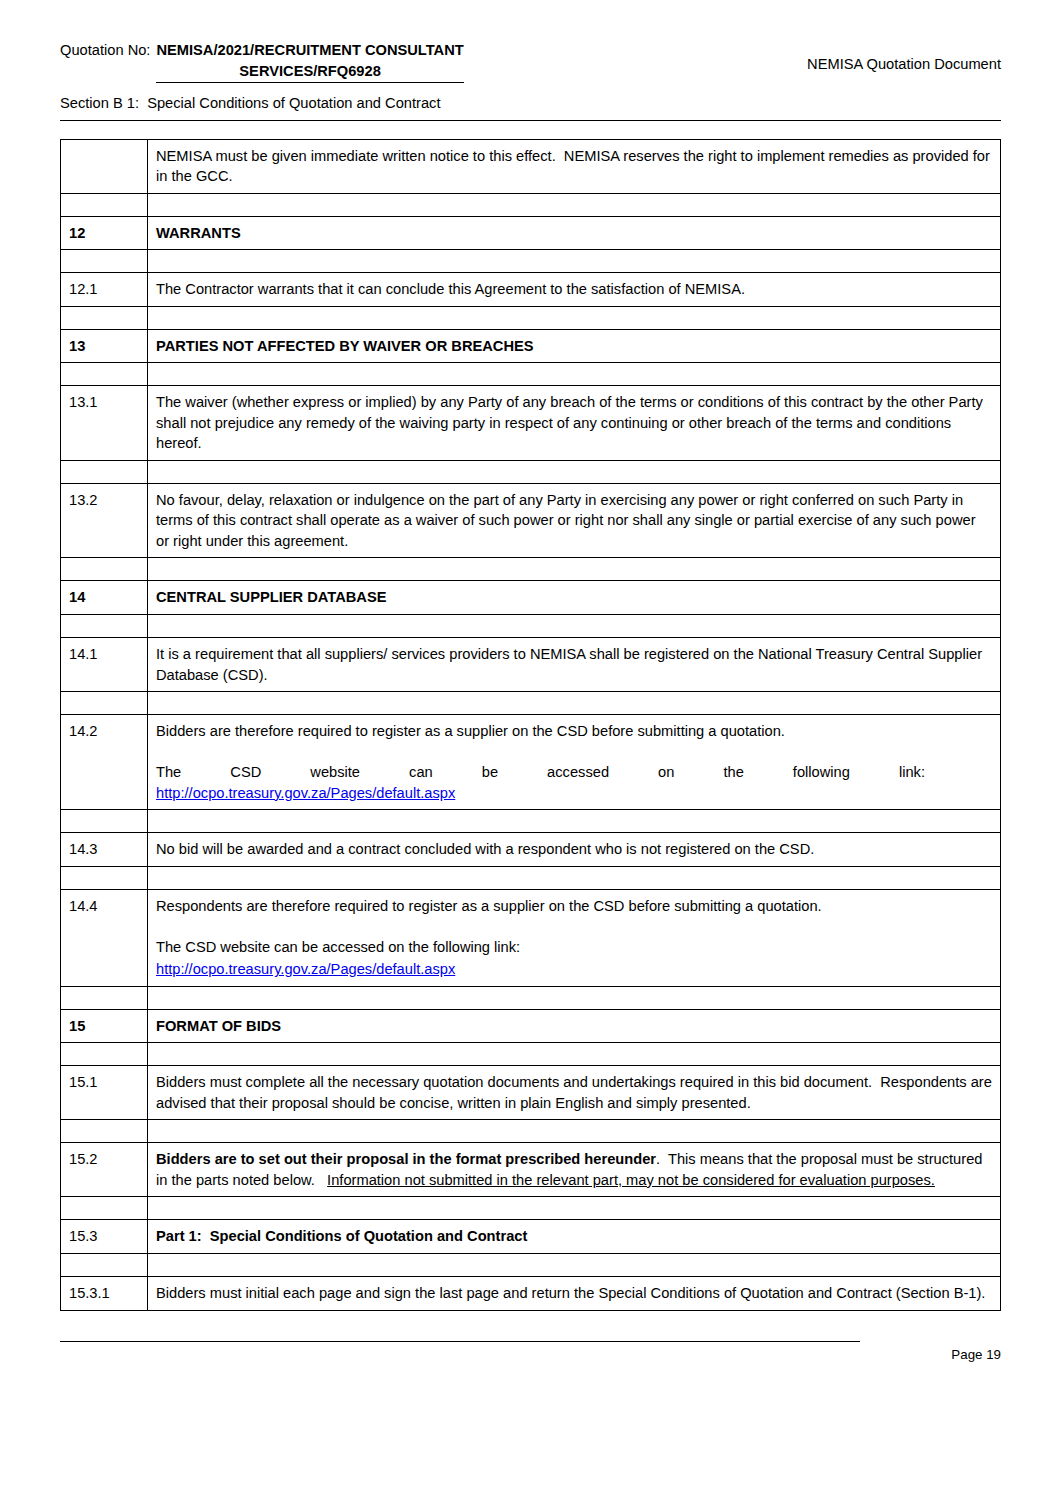Quotation No: NEMISA/2021/RECRUITMENT CONSULTANT SERVICES/RFQ6928
NEMISA Quotation Document
Section B 1: Special Conditions of Quotation and Contract
| | NEMISA must be given immediate written notice to this effect. NEMISA reserves the right to implement remedies as provided for in the GCC. |
| 12 | WARRANTS |
| 12.1 | The Contractor warrants that it can conclude this Agreement to the satisfaction of NEMISA. |
| 13 | PARTIES NOT AFFECTED BY WAIVER OR BREACHES |
| 13.1 | The waiver (whether express or implied) by any Party of any breach of the terms or conditions of this contract by the other Party shall not prejudice any remedy of the waiving party in respect of any continuing or other breach of the terms and conditions hereof. |
| 13.2 | No favour, delay, relaxation or indulgence on the part of any Party in exercising any power or right conferred on such Party in terms of this contract shall operate as a waiver of such power or right nor shall any single or partial exercise of any such power or right under this agreement. |
| 14 | CENTRAL SUPPLIER DATABASE |
| 14.1 | It is a requirement that all suppliers/ services providers to NEMISA shall be registered on the National Treasury Central Supplier Database (CSD). |
| 14.2 | Bidders are therefore required to register as a supplier on the CSD before submitting a quotation. The CSD website can be accessed on the following link: http://ocpo.treasury.gov.za/Pages/default.aspx |
| 14.3 | No bid will be awarded and a contract concluded with a respondent who is not registered on the CSD. |
| 14.4 | Respondents are therefore required to register as a supplier on the CSD before submitting a quotation. The CSD website can be accessed on the following link: http://ocpo.treasury.gov.za/Pages/default.aspx |
| 15 | FORMAT OF BIDS |
| 15.1 | Bidders must complete all the necessary quotation documents and undertakings required in this bid document. Respondents are advised that their proposal should be concise, written in plain English and simply presented. |
| 15.2 | Bidders are to set out their proposal in the format prescribed hereunder . This means that the proposal must be structured in the parts noted below. Information not submitted in the relevant part, may not be considered for evaluation purposes. |
| 15.3 | Part 1: Special Conditions of Quotation and Contract |
| 15.3.1 | Bidders must initial each page and sign the last page and return the Special Conditions of Quotation and Contract (Section B-1). |
Page 19